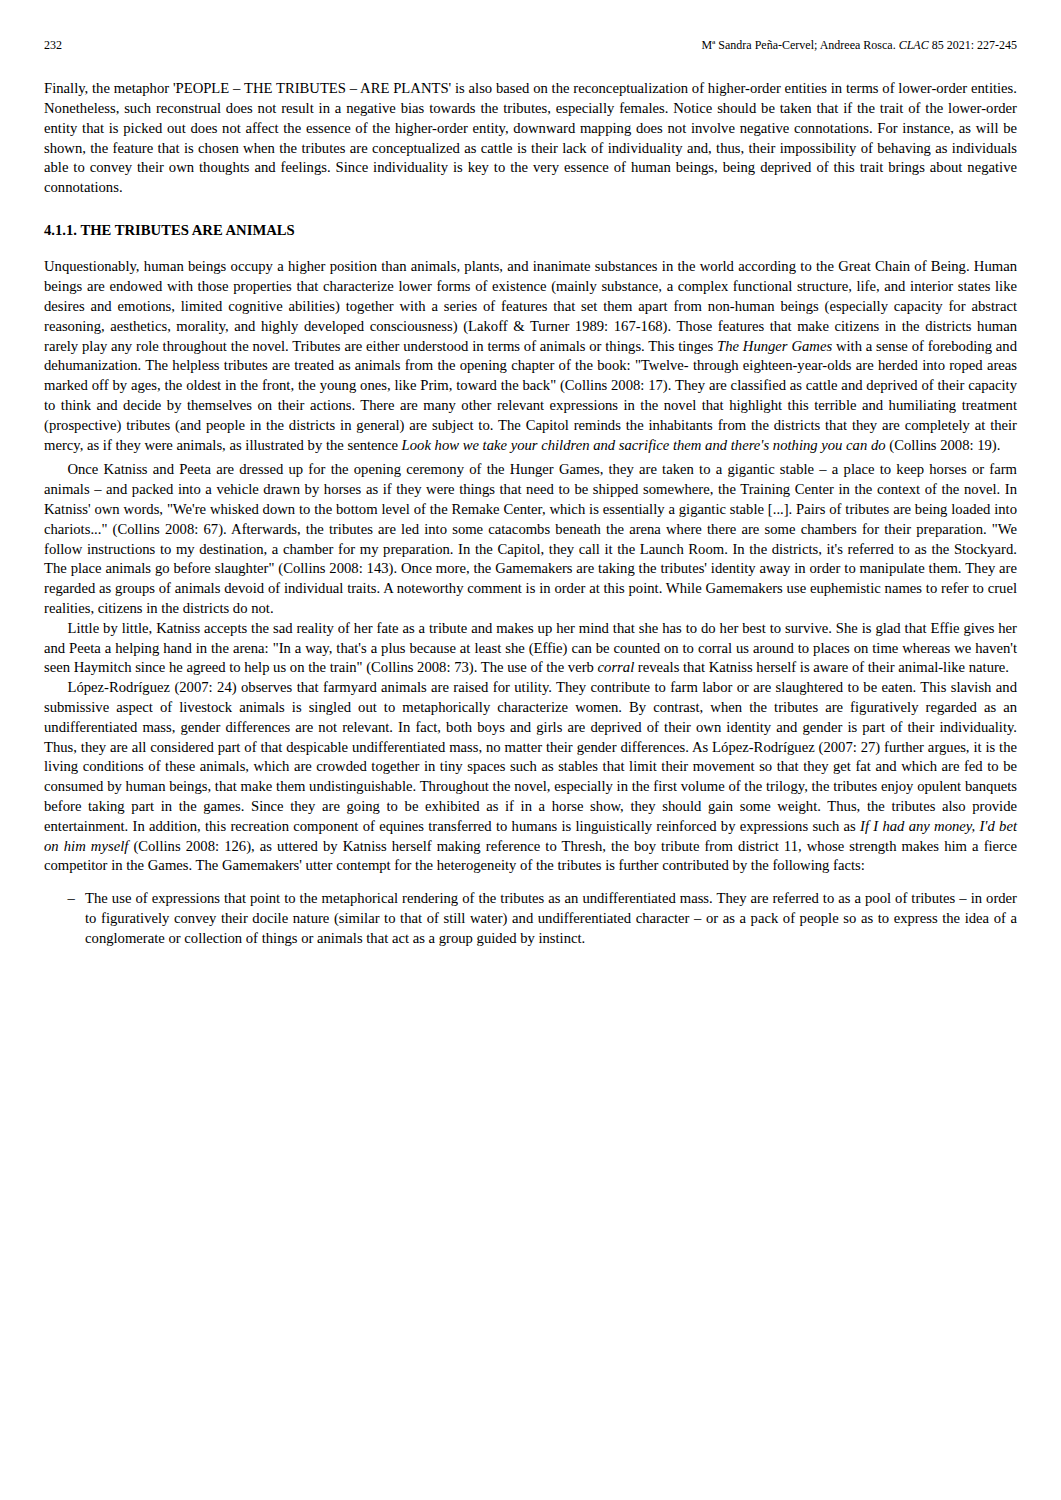232 Mª Sandra Peña-Cervel; Andreea Rosca. CLAC 85 2021: 227-245
Finally, the metaphor 'PEOPLE – THE TRIBUTES – ARE PLANTS' is also based on the reconceptualization of higher-order entities in terms of lower-order entities. Nonetheless, such reconstrual does not result in a negative bias towards the tributes, especially females. Notice should be taken that if the trait of the lower-order entity that is picked out does not affect the essence of the higher-order entity, downward mapping does not involve negative connotations. For instance, as will be shown, the feature that is chosen when the tributes are conceptualized as cattle is their lack of individuality and, thus, their impossibility of behaving as individuals able to convey their own thoughts and feelings. Since individuality is key to the very essence of human beings, being deprived of this trait brings about negative connotations.
4.1.1. THE TRIBUTES ARE ANIMALS
Unquestionably, human beings occupy a higher position than animals, plants, and inanimate substances in the world according to the Great Chain of Being. Human beings are endowed with those properties that characterize lower forms of existence (mainly substance, a complex functional structure, life, and interior states like desires and emotions, limited cognitive abilities) together with a series of features that set them apart from non-human beings (especially capacity for abstract reasoning, aesthetics, morality, and highly developed consciousness) (Lakoff & Turner 1989: 167-168). Those features that make citizens in the districts human rarely play any role throughout the novel. Tributes are either understood in terms of animals or things. This tinges The Hunger Games with a sense of foreboding and dehumanization. The helpless tributes are treated as animals from the opening chapter of the book: "Twelve- through eighteen-year-olds are herded into roped areas marked off by ages, the oldest in the front, the young ones, like Prim, toward the back" (Collins 2008: 17). They are classified as cattle and deprived of their capacity to think and decide by themselves on their actions. There are many other relevant expressions in the novel that highlight this terrible and humiliating treatment (prospective) tributes (and people in the districts in general) are subject to. The Capitol reminds the inhabitants from the districts that they are completely at their mercy, as if they were animals, as illustrated by the sentence Look how we take your children and sacrifice them and there's nothing you can do (Collins 2008: 19).
Once Katniss and Peeta are dressed up for the opening ceremony of the Hunger Games, they are taken to a gigantic stable – a place to keep horses or farm animals – and packed into a vehicle drawn by horses as if they were things that need to be shipped somewhere, the Training Center in the context of the novel. In Katniss' own words, "We're whisked down to the bottom level of the Remake Center, which is essentially a gigantic stable [...]. Pairs of tributes are being loaded into chariots..." (Collins 2008: 67). Afterwards, the tributes are led into some catacombs beneath the arena where there are some chambers for their preparation. "We follow instructions to my destination, a chamber for my preparation. In the Capitol, they call it the Launch Room. In the districts, it's referred to as the Stockyard. The place animals go before slaughter" (Collins 2008: 143). Once more, the Gamemakers are taking the tributes' identity away in order to manipulate them. They are regarded as groups of animals devoid of individual traits. A noteworthy comment is in order at this point. While Gamemakers use euphemistic names to refer to cruel realities, citizens in the districts do not.
Little by little, Katniss accepts the sad reality of her fate as a tribute and makes up her mind that she has to do her best to survive. She is glad that Effie gives her and Peeta a helping hand in the arena: "In a way, that's a plus because at least she (Effie) can be counted on to corral us around to places on time whereas we haven't seen Haymitch since he agreed to help us on the train" (Collins 2008: 73). The use of the verb corral reveals that Katniss herself is aware of their animal-like nature.
López-Rodríguez (2007: 24) observes that farmyard animals are raised for utility. They contribute to farm labor or are slaughtered to be eaten. This slavish and submissive aspect of livestock animals is singled out to metaphorically characterize women. By contrast, when the tributes are figuratively regarded as an undifferentiated mass, gender differences are not relevant. In fact, both boys and girls are deprived of their own identity and gender is part of their individuality. Thus, they are all considered part of that despicable undifferentiated mass, no matter their gender differences. As López-Rodríguez (2007: 27) further argues, it is the living conditions of these animals, which are crowded together in tiny spaces such as stables that limit their movement so that they get fat and which are fed to be consumed by human beings, that make them undistinguishable. Throughout the novel, especially in the first volume of the trilogy, the tributes enjoy opulent banquets before taking part in the games. Since they are going to be exhibited as if in a horse show, they should gain some weight. Thus, the tributes also provide entertainment. In addition, this recreation component of equines transferred to humans is linguistically reinforced by expressions such as If I had any money, I'd bet on him myself (Collins 2008: 126), as uttered by Katniss herself making reference to Thresh, the boy tribute from district 11, whose strength makes him a fierce competitor in the Games. The Gamemakers' utter contempt for the heterogeneity of the tributes is further contributed by the following facts:
The use of expressions that point to the metaphorical rendering of the tributes as an undifferentiated mass. They are referred to as a pool of tributes – in order to figuratively convey their docile nature (similar to that of still water) and undifferentiated character – or as a pack of people so as to express the idea of a conglomerate or collection of things or animals that act as a group guided by instinct.